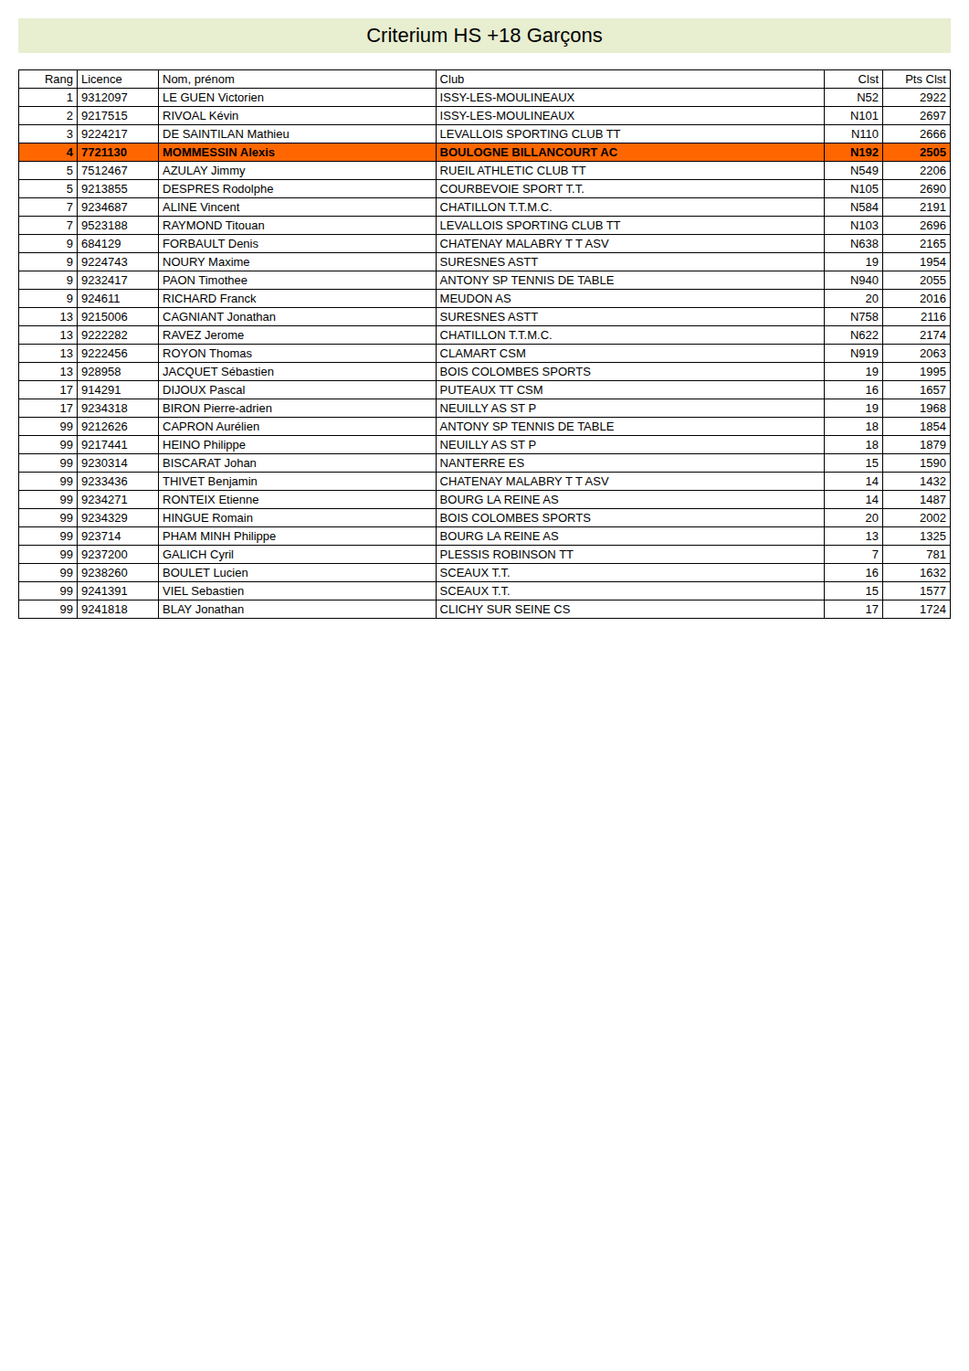Criterium HS +18 Garçons
| Rang | Licence | Nom, prénom | Club | Clst | Pts Clst |
| --- | --- | --- | --- | --- | --- |
| 1 | 9312097 | LE GUEN Victorien | ISSY-LES-MOULINEAUX | N52 | 2922 |
| 2 | 9217515 | RIVOAL Kévin | ISSY-LES-MOULINEAUX | N101 | 2697 |
| 3 | 9224217 | DE SAINTILAN Mathieu | LEVALLOIS SPORTING CLUB TT | N110 | 2666 |
| 4 | 7721130 | MOMMESSIN Alexis | BOULOGNE BILLANCOURT AC | N192 | 2505 |
| 5 | 7512467 | AZULAY Jimmy | RUEIL ATHLETIC CLUB TT | N549 | 2206 |
| 5 | 9213855 | DESPRES Rodolphe | COURBEVOIE SPORT T.T. | N105 | 2690 |
| 7 | 9234687 | ALINE Vincent | CHATILLON T.T.M.C. | N584 | 2191 |
| 7 | 9523188 | RAYMOND Titouan | LEVALLOIS SPORTING CLUB TT | N103 | 2696 |
| 9 | 684129 | FORBAULT Denis | CHATENAY MALABRY T T ASV | N638 | 2165 |
| 9 | 9224743 | NOURY Maxime | SURESNES ASTT | 19 | 1954 |
| 9 | 9232417 | PAON Timothee | ANTONY SP TENNIS DE TABLE | N940 | 2055 |
| 9 | 924611 | RICHARD Franck | MEUDON AS | 20 | 2016 |
| 13 | 9215006 | CAGNIANT Jonathan | SURESNES ASTT | N758 | 2116 |
| 13 | 9222282 | RAVEZ Jerome | CHATILLON T.T.M.C. | N622 | 2174 |
| 13 | 9222456 | ROYON Thomas | CLAMART CSM | N919 | 2063 |
| 13 | 928958 | JACQUET Sébastien | BOIS COLOMBES SPORTS | 19 | 1995 |
| 17 | 914291 | DIJOUX Pascal | PUTEAUX TT CSM | 16 | 1657 |
| 17 | 9234318 | BIRON Pierre-adrien | NEUILLY AS ST P | 19 | 1968 |
| 99 | 9212626 | CAPRON Aurélien | ANTONY SP TENNIS DE TABLE | 18 | 1854 |
| 99 | 9217441 | HEINO Philippe | NEUILLY AS ST P | 18 | 1879 |
| 99 | 9230314 | BISCARAT Johan | NANTERRE ES | 15 | 1590 |
| 99 | 9233436 | THIVET Benjamin | CHATENAY MALABRY T T ASV | 14 | 1432 |
| 99 | 9234271 | RONTEIX Etienne | BOURG LA REINE AS | 14 | 1487 |
| 99 | 9234329 | HINGUE Romain | BOIS COLOMBES SPORTS | 20 | 2002 |
| 99 | 923714 | PHAM MINH Philippe | BOURG LA REINE AS | 13 | 1325 |
| 99 | 9237200 | GALICH Cyril | PLESSIS ROBINSON TT | 7 | 781 |
| 99 | 9238260 | BOULET Lucien | SCEAUX T.T. | 16 | 1632 |
| 99 | 9241391 | VIEL Sebastien | SCEAUX T.T. | 15 | 1577 |
| 99 | 9241818 | BLAY Jonathan | CLICHY SUR SEINE CS | 17 | 1724 |